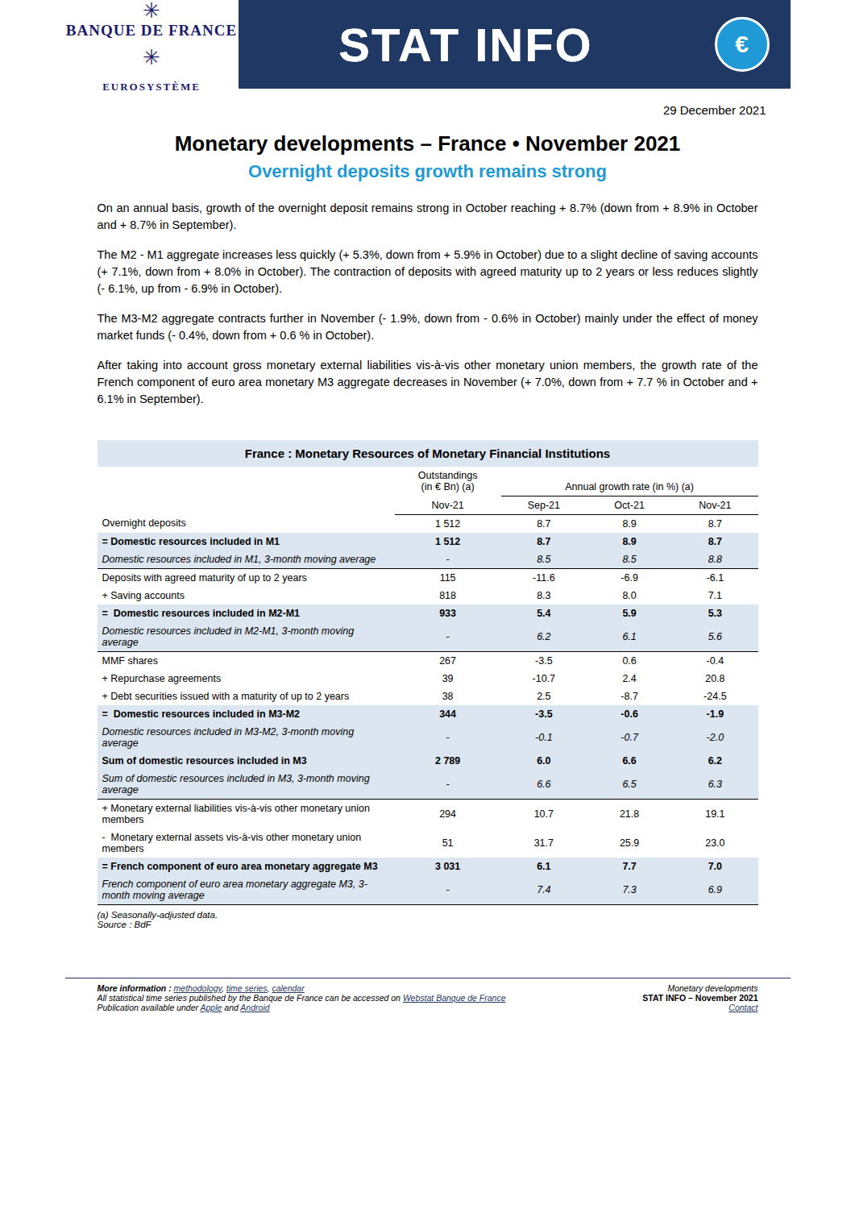✳
BANQUE DE FRANCE
✳
EUROSYSTÈME
STAT INFO
€
29 December 2021
Monetary developments – France • November 2021
Overnight deposits growth remains strong
On an annual basis, growth of the overnight deposit remains strong in October reaching + 8.7% (down from + 8.9% in October and + 8.7% in September).
The M2 - M1 aggregate increases less quickly (+ 5.3%, down from + 5.9% in October) due to a slight decline of saving accounts (+ 7.1%, down from + 8.0% in October). The contraction of deposits with agreed maturity up to 2 years or less reduces slightly (- 6.1%, up from - 6.9% in October).
The M3-M2 aggregate contracts further in November (- 1.9%, down from - 0.6% in October) mainly under the effect of money market funds (- 0.4%, down from + 0.6 % in October).
After taking into account gross monetary external liabilities vis-à-vis other monetary union members, the growth rate of the French component of euro area monetary M3 aggregate decreases in November (+ 7.0%, down from + 7.7 % in October and + 6.1% in September).
France : Monetary Resources of Monetary Financial Institutions
| | Outstandings (in € Bn) (a) | Annual growth rate (in %) (a) |
| --- | --- | --- |
| | Nov-21 | Sep-21 | Oct-21 | Nov-21 |
| Overnight deposits | 1 512 | 8.7 | 8.9 | 8.7 |
| = Domestic resources included in M1 | 1 512 | 8.7 | 8.9 | 8.7 |
| Domestic resources included in M1, 3-month moving average | - | 8.5 | 8.5 | 8.8 |
| Deposits with agreed maturity of up to 2 years | 115 | -11.6 | -6.9 | -6.1 |
| + Saving accounts | 818 | 8.3 | 8.0 | 7.1 |
| = Domestic resources included in M2-M1 | 933 | 5.4 | 5.9 | 5.3 |
| Domestic resources included in M2-M1, 3-month moving average | - | 6.2 | 6.1 | 5.6 |
| MMF shares | 267 | -3.5 | 0.6 | -0.4 |
| + Repurchase agreements | 39 | -10.7 | 2.4 | 20.8 |
| + Debt securities issued with a maturity of up to 2 years | 38 | 2.5 | -8.7 | -24.5 |
| = Domestic resources included in M3-M2 | 344 | -3.5 | -0.6 | -1.9 |
| Domestic resources included in M3-M2, 3-month moving average | - | -0.1 | -0.7 | -2.0 |
| Sum of domestic resources included in M3 | 2 789 | 6.0 | 6.6 | 6.2 |
| Sum of domestic resources included in M3, 3-month moving average | - | 6.6 | 6.5 | 6.3 |
| + Monetary external liabilities vis-à-vis other monetary union members | 294 | 10.7 | 21.8 | 19.1 |
| - Monetary external assets vis-à-vis other monetary union members | 51 | 31.7 | 25.9 | 23.0 |
| = French component of euro area monetary aggregate M3 | 3 031 | 6.1 | 7.7 | 7.0 |
| French component of euro area monetary aggregate M3, 3-month moving average | - | 7.4 | 7.3 | 6.9 |
(a) Seasonally-adjusted data.
Source : BdF
More information : methodology, time series, calendar
All statistical time series published by the Banque de France can be accessed on Webstat Banque de France
Publication available under Apple and Android
Monetary developments
STAT INFO – November 2021
Contact